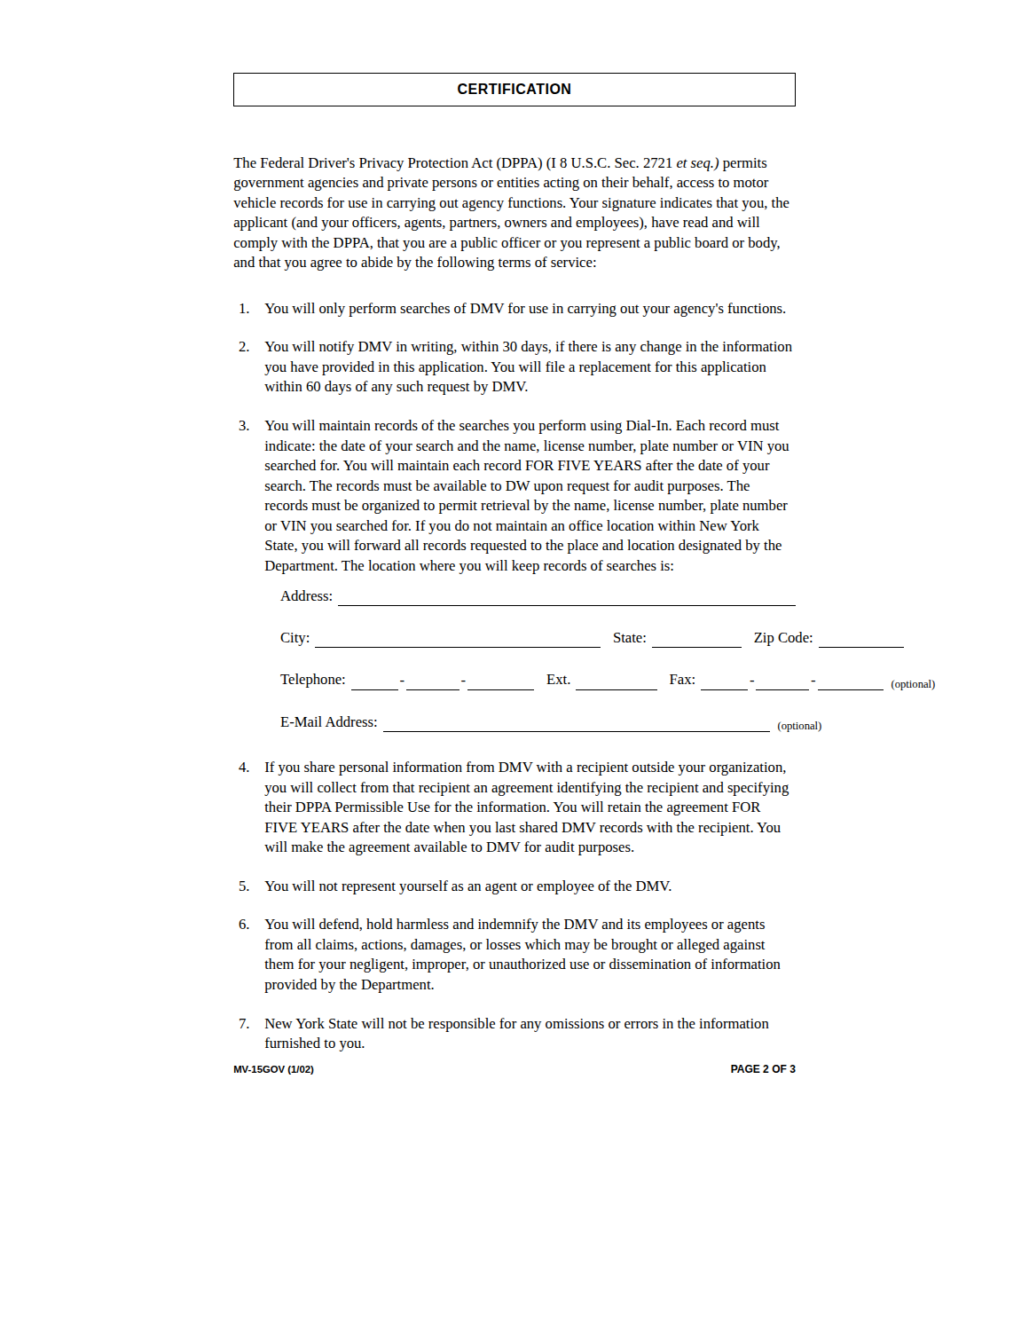CERTIFICATION
The Federal Driver's Privacy Protection Act (DPPA) (I 8 U.S.C. Sec. 2721 et seq.) permits government agencies and private persons or entities acting on their behalf, access to motor vehicle records for use in carrying out agency functions. Your signature indicates that you, the applicant (and your officers, agents, partners, owners and employees), have read and will comply with the DPPA, that you are a public officer or you represent a public board or body, and that you agree to abide by the following terms of service:
1. You will only perform searches of DMV for use in carrying out your agency's functions.
2. You will notify DMV in writing, within 30 days, if there is any change in the information you have provided in this application. You will file a replacement for this application within 60 days of any such request by DMV.
3. You will maintain records of the searches you perform using Dial-In. Each record must indicate: the date of your search and the name, license number, plate number or VIN you searched for. You will maintain each record FOR FIVE YEARS after the date of your search. The records must be available to DW upon request for audit purposes. The records must be organized to permit retrieval by the name, license number, plate number or VIN you searched for. If you do not maintain an office location within New York State, you will forward all records requested to the place and location designated by the Department. The location where you will keep records of searches is:
Address:
City: State: Zip Code:
Telephone: - - Ext. Fax: - - (optional)
E-Mail Address: (optional)
4. If you share personal information from DMV with a recipient outside your organization, you will collect from that recipient an agreement identifying the recipient and specifying their DPPA Permissible Use for the information. You will retain the agreement FOR FIVE YEARS after the date when you last shared DMV records with the recipient. You will make the agreement available to DMV for audit purposes.
5. You will not represent yourself as an agent or employee of the DMV.
6. You will defend, hold harmless and indemnify the DMV and its employees or agents from all claims, actions, damages, or losses which may be brought or alleged against them for your negligent, improper, or unauthorized use or dissemination of information provided by the Department.
7. New York State will not be responsible for any omissions or errors in the information furnished to you.
MV-15GOV (1/02) PAGE 2 OF 3